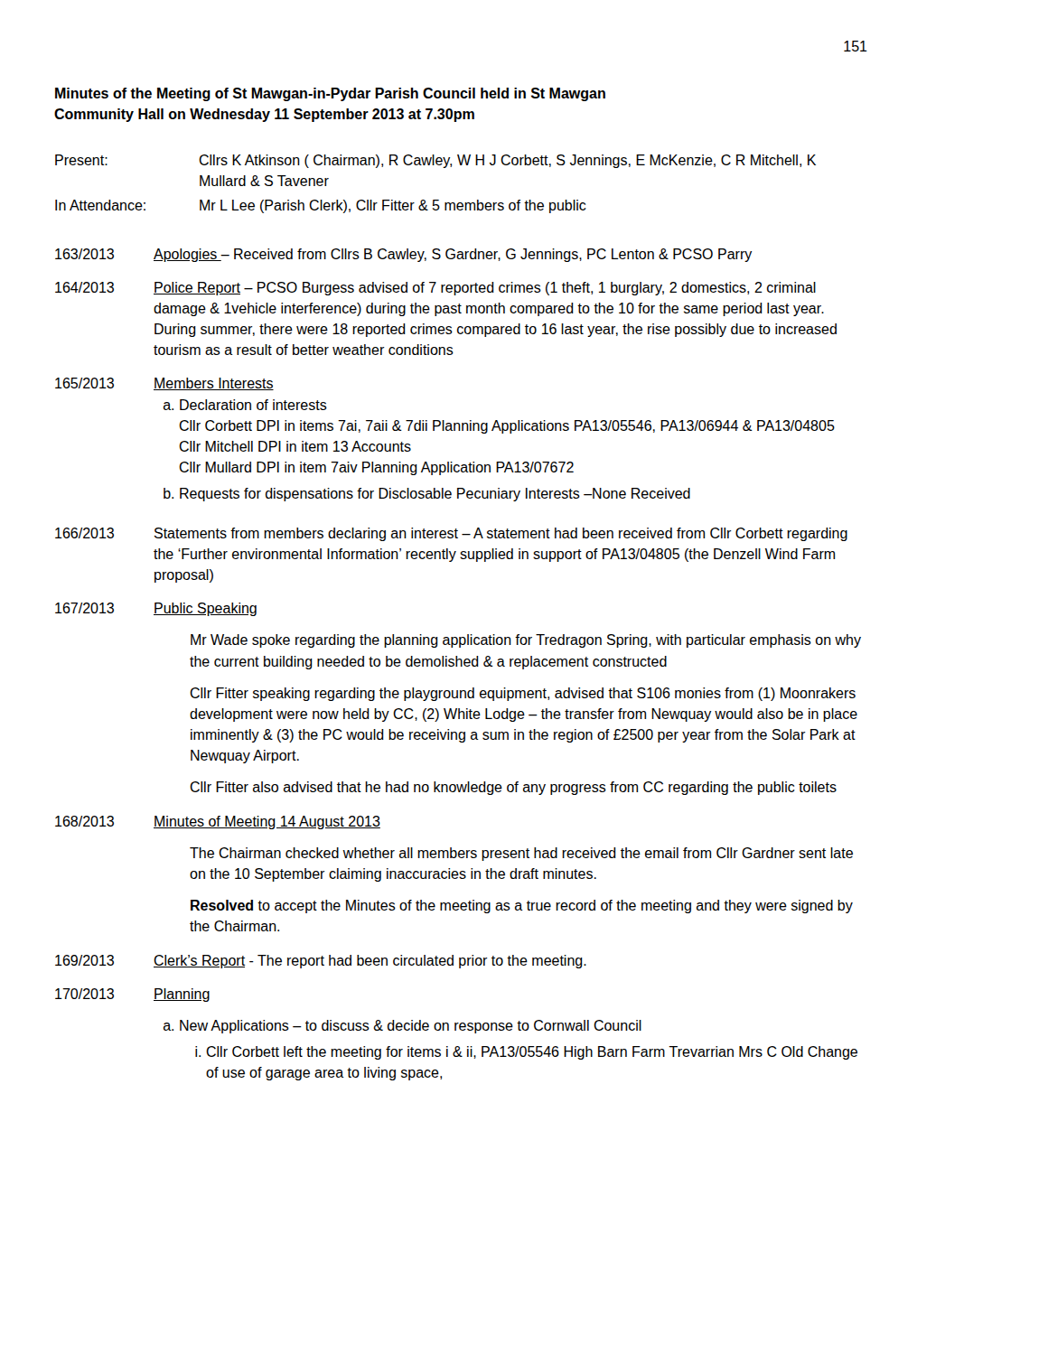151
Minutes of the Meeting of St Mawgan-in-Pydar Parish Council held in St Mawgan
Community Hall on Wednesday 11 September 2013 at 7.30pm
| Present: | Cllrs K Atkinson ( Chairman), R Cawley, W H J Corbett, S Jennings, E McKenzie, C R Mitchell, K Mullard & S Tavener |
| In Attendance: | Mr L Lee (Parish Clerk), Cllr Fitter & 5 members of the public |
| 163/2013 | Apologies – Received from Cllrs B Cawley, S Gardner, G Jennings, PC Lenton & PCSO Parry |
| 164/2013 | Police Report – PCSO Burgess advised of 7 reported crimes (1 theft, 1 burglary, 2 domestics, 2 criminal damage & 1vehicle interference) during the past month compared to the 10 for the same period last year. During summer, there were 18 reported crimes compared to 16 last year, the rise possibly due to increased tourism as a result of better weather conditions |
| 165/2013 | Members Interests Declaration of interests Cllr Corbett DPI in items 7ai, 7aii & 7dii Planning Applications PA13/05546, PA13/06944 & PA13/04805 Cllr Mitchell DPI in item 13 Accounts Cllr Mullard DPI in item 7aiv Planning Application PA13/07672 Requests for dispensations for Disclosable Pecuniary Interests –None Received |
| 166/2013 | Statements from members declaring an interest – A statement had been received from Cllr Corbett regarding the ‘Further environmental Information’ recently supplied in support of PA13/04805 (the Denzell Wind Farm proposal) |
| 167/2013 | Public Speaking Mr Wade spoke regarding the planning application for Tredragon Spring, with particular emphasis on why the current building needed to be demolished & a replacement constructed Cllr Fitter speaking regarding the playground equipment, advised that S106 monies from (1) Moonrakers development were now held by CC, (2) White Lodge – the transfer from Newquay would also be in place imminently & (3) the PC would be receiving a sum in the region of £2500 per year from the Solar Park at Newquay Airport. Cllr Fitter also advised that he had no knowledge of any progress from CC regarding the public toilets |
| 168/2013 | Minutes of Meeting 14 August 2013 The Chairman checked whether all members present had received the email from Cllr Gardner sent late on the 10 September claiming inaccuracies in the draft minutes. Resolved to accept the Minutes of the meeting as a true record of the meeting and they were signed by the Chairman. |
| 169/2013 | Clerk’s Report - The report had been circulated prior to the meeting. |
| 170/2013 | Planning New Applications – to discuss & decide on response to Cornwall Council Cllr Corbett left the meeting for items i & ii, PA13/05546 High Barn Farm Trevarrian Mrs C Old Change of use of garage area to living space, |